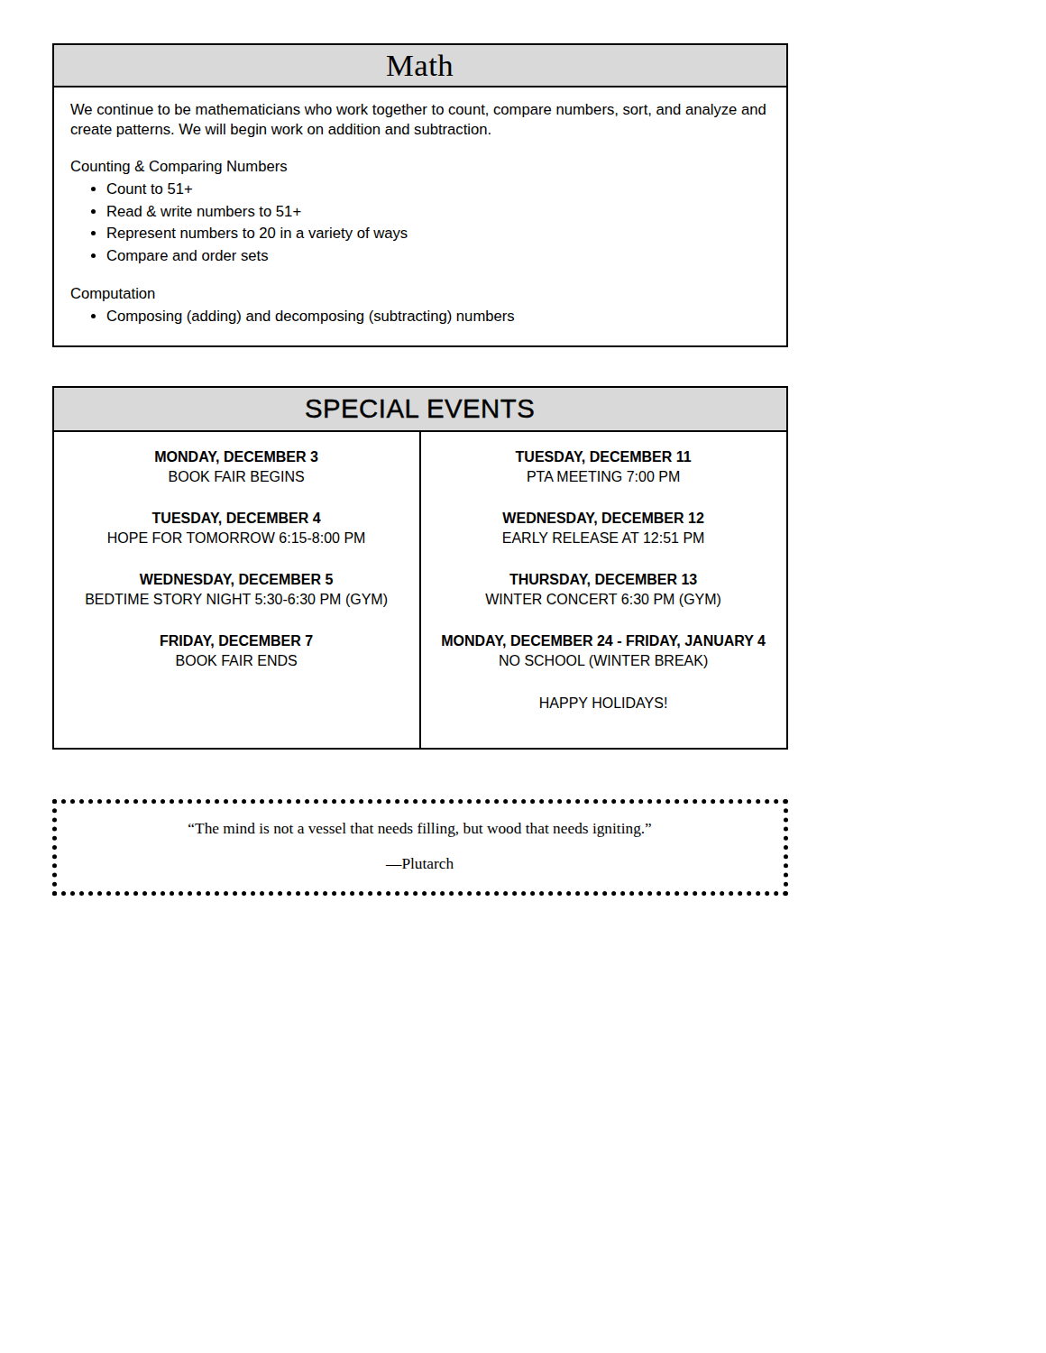Math
We continue to be mathematicians who work together to count, compare numbers, sort, and analyze and create patterns. We will begin work on addition and subtraction.
Counting & Comparing Numbers
Count to 51+
Read & write numbers to 51+
Represent numbers to 20 in a variety of ways
Compare and order sets
Computation
Composing (adding) and decomposing (subtracting) numbers
Special Events
| Monday, December 3 Book Fair Begins Tuesday, December 4 Hope for Tomorrow 6:15-8:00 PM Wednesday, December 5 Bedtime Story Night 5:30-6:30 PM (Gym) Friday, December 7 Book Fair Ends | Tuesday, December 11 PTA Meeting 7:00 PM Wednesday, December 12 Early Release at 12:51 PM Thursday, December 13 Winter Concert 6:30 PM (Gym) Monday, December 24 - Friday, January 4 No School (Winter Break) Happy Holidays! |
“The mind is not a vessel that needs filling, but wood that needs igniting.”
—Plutarch